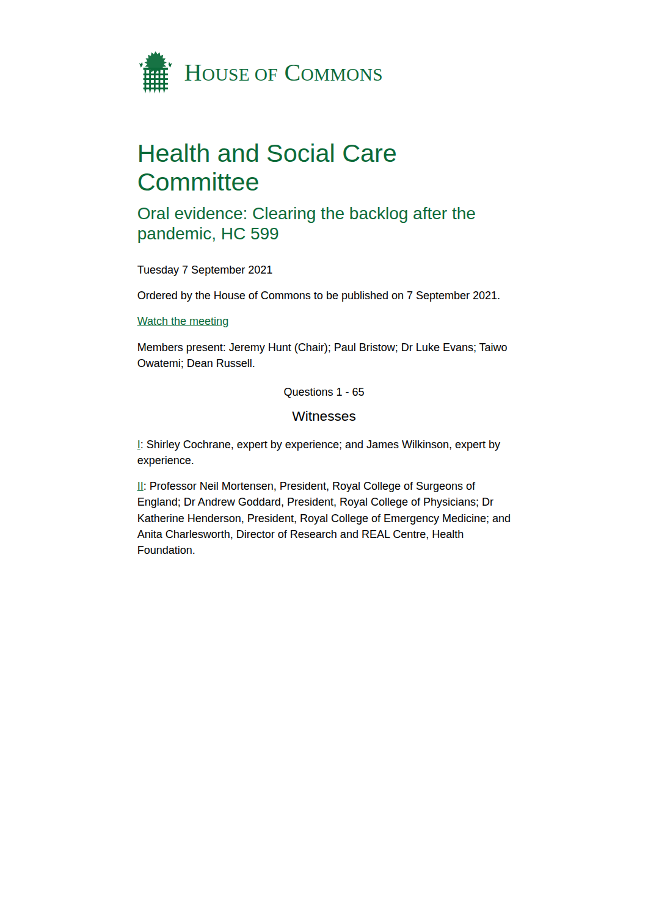HOUSE OF COMMONS
Health and Social Care Committee
Oral evidence: Clearing the backlog after the pandemic, HC 599
Tuesday 7 September 2021
Ordered by the House of Commons to be published on 7 September 2021.
Watch the meeting
Members present: Jeremy Hunt (Chair); Paul Bristow; Dr Luke Evans; Taiwo Owatemi; Dean Russell.
Questions 1 - 65
Witnesses
I: Shirley Cochrane, expert by experience; and James Wilkinson, expert by experience.
II: Professor Neil Mortensen, President, Royal College of Surgeons of England; Dr Andrew Goddard, President, Royal College of Physicians; Dr Katherine Henderson, President, Royal College of Emergency Medicine; and Anita Charlesworth, Director of Research and REAL Centre, Health Foundation.